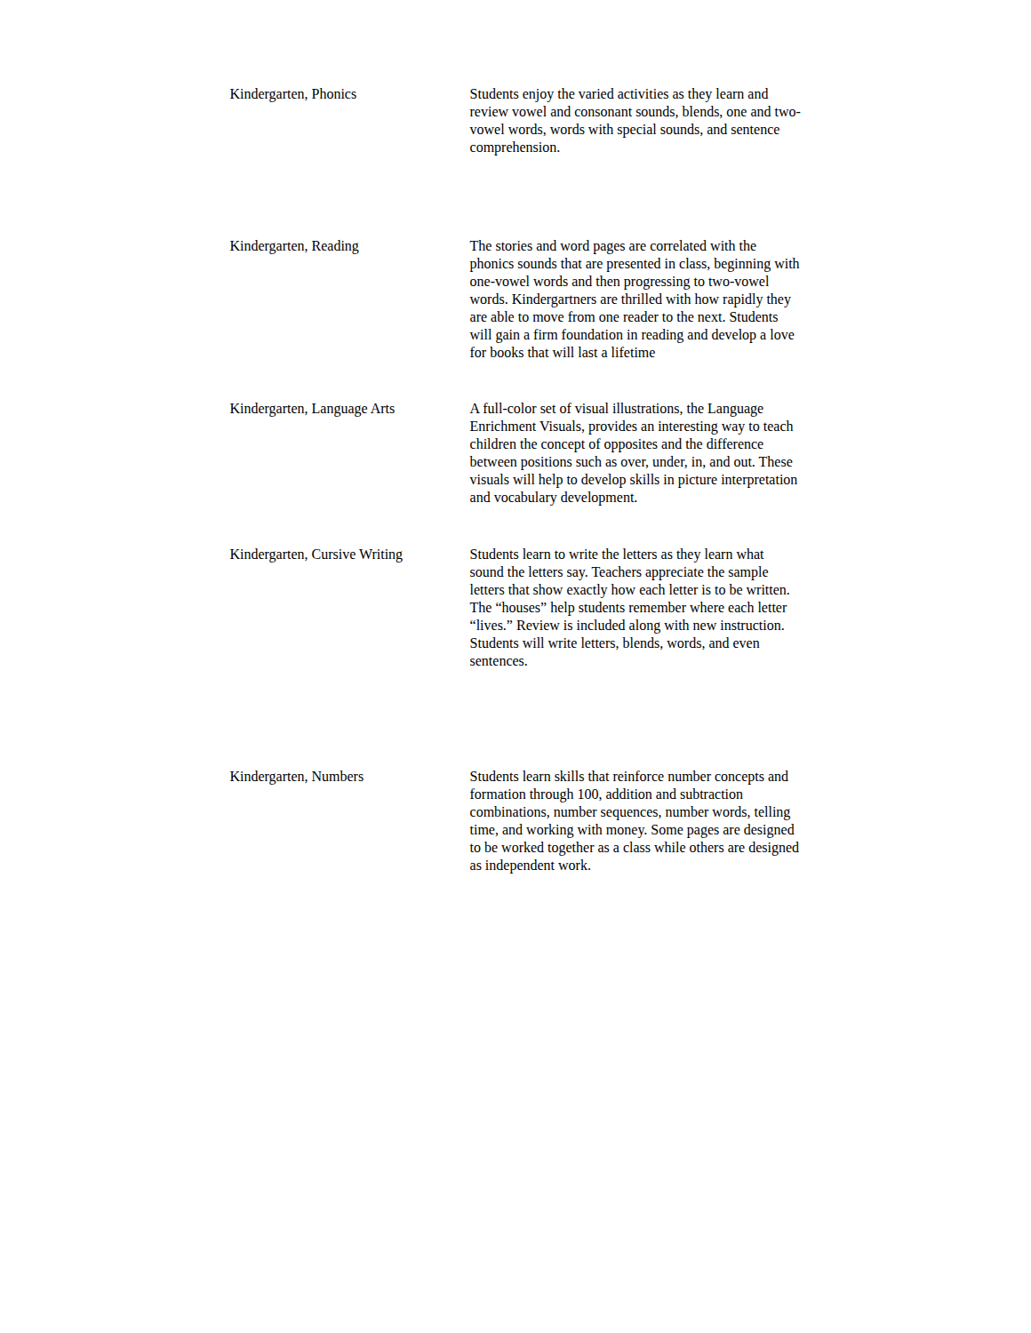| Kindergarten, Phonics | Students enjoy the varied activities as they learn and review vowel and consonant sounds, blends, one and two-vowel words, words with special sounds, and sentence comprehension. |
| Kindergarten, Reading | The stories and word pages are correlated with the phonics sounds that are presented in class, beginning with one-vowel words and then progressing to two-vowel words. Kindergartners are thrilled with how rapidly they are able to move from one reader to the next. Students will gain a firm foundation in reading and develop a love for books that will last a lifetime |
| Kindergarten, Language Arts | A full-color set of visual illustrations, the Language Enrichment Visuals, provides an interesting way to teach children the concept of opposites and the difference between positions such as over, under, in, and out. These visuals will help to develop skills in picture interpretation and vocabulary development. |
| Kindergarten, Cursive Writing | Students learn to write the letters as they learn what sound the letters say. Teachers appreciate the sample letters that show exactly how each letter is to be written. The “houses” help students remember where each letter “lives.” Review is included along with new instruction. Students will write letters, blends, words, and even sentences. |
| Kindergarten, Numbers | Students learn skills that reinforce number concepts and formation through 100, addition and subtraction combinations, number sequences, number words, telling time, and working with money. Some pages are designed to be worked together as a class while others are designed as independent work. |